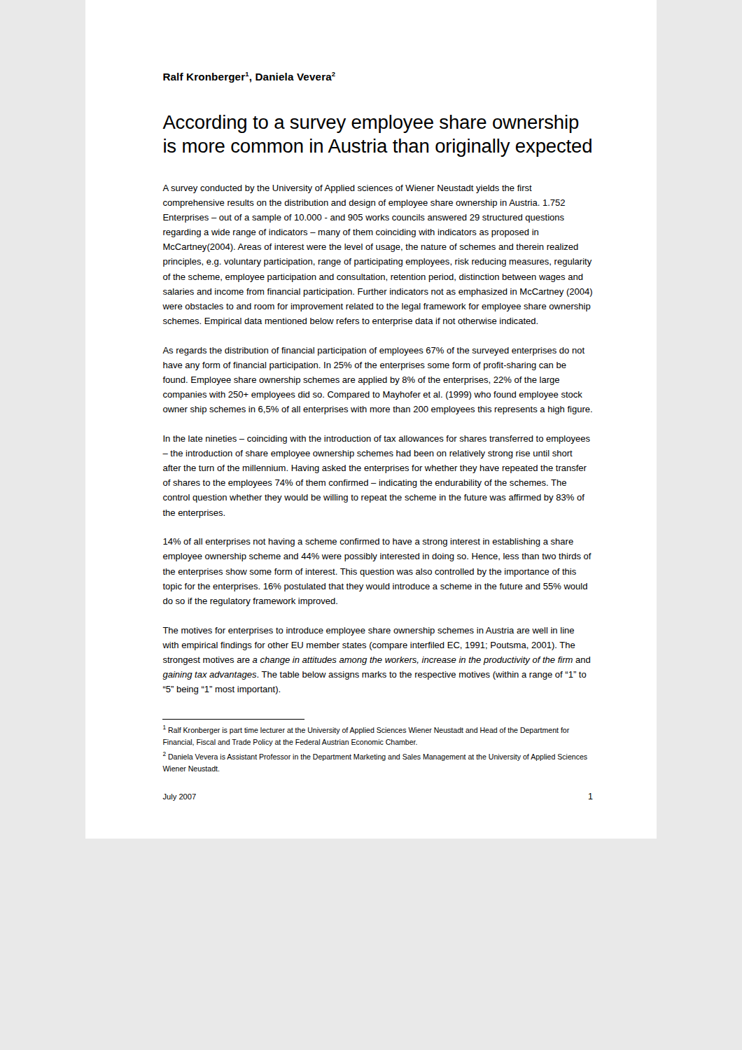Ralf Kronberger1, Daniela Vevera2
According to a survey employee share ownership is more common in Austria than originally expected
A survey conducted by the University of Applied sciences of Wiener Neustadt yields the first comprehensive results on the distribution and design of employee share ownership in Austria. 1.752 Enterprises – out of a sample of 10.000 - and 905 works councils answered 29 structured questions regarding a wide range of indicators – many of them coinciding with indicators as proposed in McCartney(2004). Areas of interest were the level of usage, the nature of schemes and therein realized principles, e.g. voluntary participation, range of participating employees, risk reducing measures, regularity of the scheme, employee participation and consultation, retention period, distinction between wages and salaries and income from financial participation. Further indicators not as emphasized in McCartney (2004) were obstacles to and room for improvement related to the legal framework for employee share ownership schemes. Empirical data mentioned below refers to enterprise data if not otherwise indicated.
As regards the distribution of financial participation of employees 67% of the surveyed enterprises do not have any form of financial participation. In 25% of the enterprises some form of profit-sharing can be found. Employee share ownership schemes are applied by 8% of the enterprises, 22% of the large companies with 250+ employees did so. Compared to Mayhofer et al. (1999) who found employee stock owner ship schemes in 6,5% of all enterprises with more than 200 employees this represents a high figure.
In the late nineties – coinciding with the introduction of tax allowances for shares transferred to employees – the introduction of share employee ownership schemes had been on relatively strong rise until short after the turn of the millennium. Having asked the enterprises for whether they have repeated the transfer of shares to the employees 74% of them confirmed – indicating the endurability of the schemes. The control question whether they would be willing to repeat the scheme in the future was affirmed by 83% of the enterprises.
14% of all enterprises not having a scheme confirmed to have a strong interest in establishing a share employee ownership scheme and 44% were possibly interested in doing so. Hence, less than two thirds of the enterprises show some form of interest. This question was also controlled by the importance of this topic for the enterprises. 16% postulated that they would introduce a scheme in the future and 55% would do so if the regulatory framework improved.
The motives for enterprises to introduce employee share ownership schemes in Austria are well in line with empirical findings for other EU member states (compare interfiled EC, 1991; Poutsma, 2001). The strongest motives are a change in attitudes among the workers, increase in the productivity of the firm and gaining tax advantages. The table below assigns marks to the respective motives (within a range of “1” to “5” being “1” most important).
1 Ralf Kronberger is part time lecturer at the University of Applied Sciences Wiener Neustadt and Head of the Department for Financial, Fiscal and Trade Policy at the Federal Austrian Economic Chamber.
2 Daniela Vevera is Assistant Professor in the Department Marketing and Sales Management at the University of Applied Sciences Wiener Neustadt.
July 2007 1